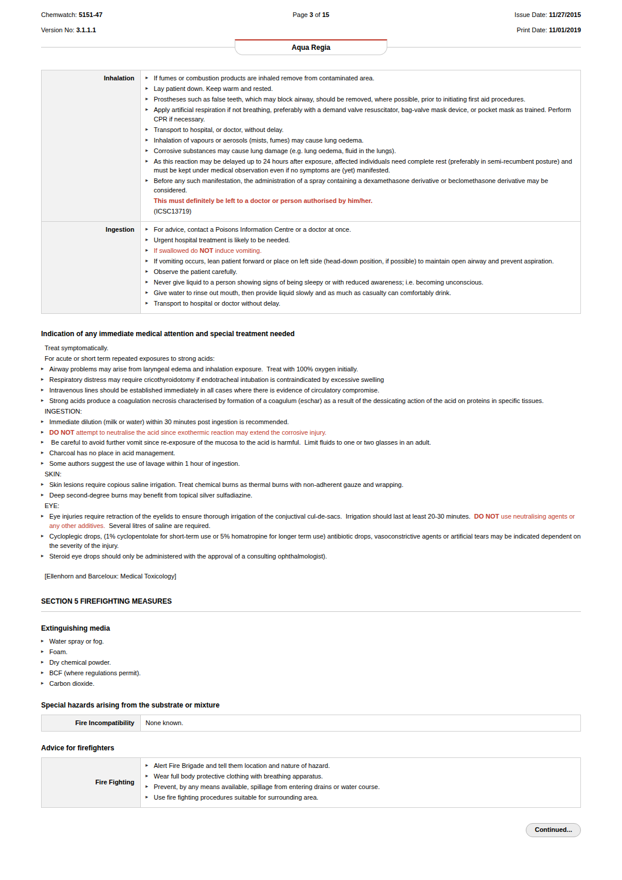Chemwatch: 5151-47
Version No: 3.1.1.1
Issue Date: 11/27/2015
Print Date: 11/01/2019
Page 3 of 15
Aqua Regia
| Inhalation | If fumes or combustion products are inhaled remove from contaminated area. Lay patient down. Keep warm and rested. Prostheses such as false teeth, which may block airway, should be removed, where possible, prior to initiating first aid procedures. Apply artificial respiration if not breathing, preferably with a demand valve resuscitator, bag-valve mask device, or pocket mask as trained. Perform CPR if necessary. Transport to hospital, or doctor, without delay. Inhalation of vapours or aerosols (mists, fumes) may cause lung oedema. Corrosive substances may cause lung damage (e.g. lung oedema, fluid in the lungs). As this reaction may be delayed up to 24 hours after exposure, affected individuals need complete rest (preferably in semi-recumbent posture) and must be kept under medical observation even if no symptoms are (yet) manifested. Before any such manifestation, the administration of a spray containing a dexamethasone derivative or beclomethasone derivative may be considered. This must definitely be left to a doctor or person authorised by him/her. (ICSC13719) |
| Ingestion | For advice, contact a Poisons Information Centre or a doctor at once. Urgent hospital treatment is likely to be needed. If swallowed do NOT induce vomiting. If vomiting occurs, lean patient forward or place on left side (head-down position, if possible) to maintain open airway and prevent aspiration. Observe the patient carefully. Never give liquid to a person showing signs of being sleepy or with reduced awareness; i.e. becoming unconscious. Give water to rinse out mouth, then provide liquid slowly and as much as casualty can comfortably drink. Transport to hospital or doctor without delay. |
Indication of any immediate medical attention and special treatment needed
Treat symptomatically.
For acute or short term repeated exposures to strong acids:
Airway problems may arise from laryngeal edema and inhalation exposure. Treat with 100% oxygen initially.
Respiratory distress may require cricothyroidotomy if endotracheal intubation is contraindicated by excessive swelling
Intravenous lines should be established immediately in all cases where there is evidence of circulatory compromise.
Strong acids produce a coagulation necrosis characterised by formation of a coagulum (eschar) as a result of the dessicating action of the acid on proteins in specific tissues.
INGESTION:
Immediate dilution (milk or water) within 30 minutes post ingestion is recommended.
DO NOT attempt to neutralise the acid since exothermic reaction may extend the corrosive injury.
Be careful to avoid further vomit since re-exposure of the mucosa to the acid is harmful. Limit fluids to one or two glasses in an adult.
Charcoal has no place in acid management.
Some authors suggest the use of lavage within 1 hour of ingestion.
SKIN:
Skin lesions require copious saline irrigation. Treat chemical burns as thermal burns with non-adherent gauze and wrapping.
Deep second-degree burns may benefit from topical silver sulfadiazine.
EYE:
Eye injuries require retraction of the eyelids to ensure thorough irrigation of the conjuctival cul-de-sacs. Irrigation should last at least 20-30 minutes. DO NOT use neutralising agents or any other additives. Several litres of saline are required.
Cycloplegic drops, (1% cyclopentolate for short-term use or 5% homatropine for longer term use) antibiotic drops, vasoconstrictive agents or artificial tears may be indicated dependent on the severity of the injury.
Steroid eye drops should only be administered with the approval of a consulting ophthalmologist).
[Ellenhorn and Barceloux: Medical Toxicology]
SECTION 5 FIREFIGHTING MEASURES
Extinguishing media
Water spray or fog.
Foam.
Dry chemical powder.
BCF (where regulations permit).
Carbon dioxide.
Special hazards arising from the substrate or mixture
| Fire Incompatibility | None known. |
Advice for firefighters
| Fire Fighting | Alert Fire Brigade and tell them location and nature of hazard. Wear full body protective clothing with breathing apparatus. Prevent, by any means available, spillage from entering drains or water course. Use fire fighting procedures suitable for surrounding area. |
Continued...